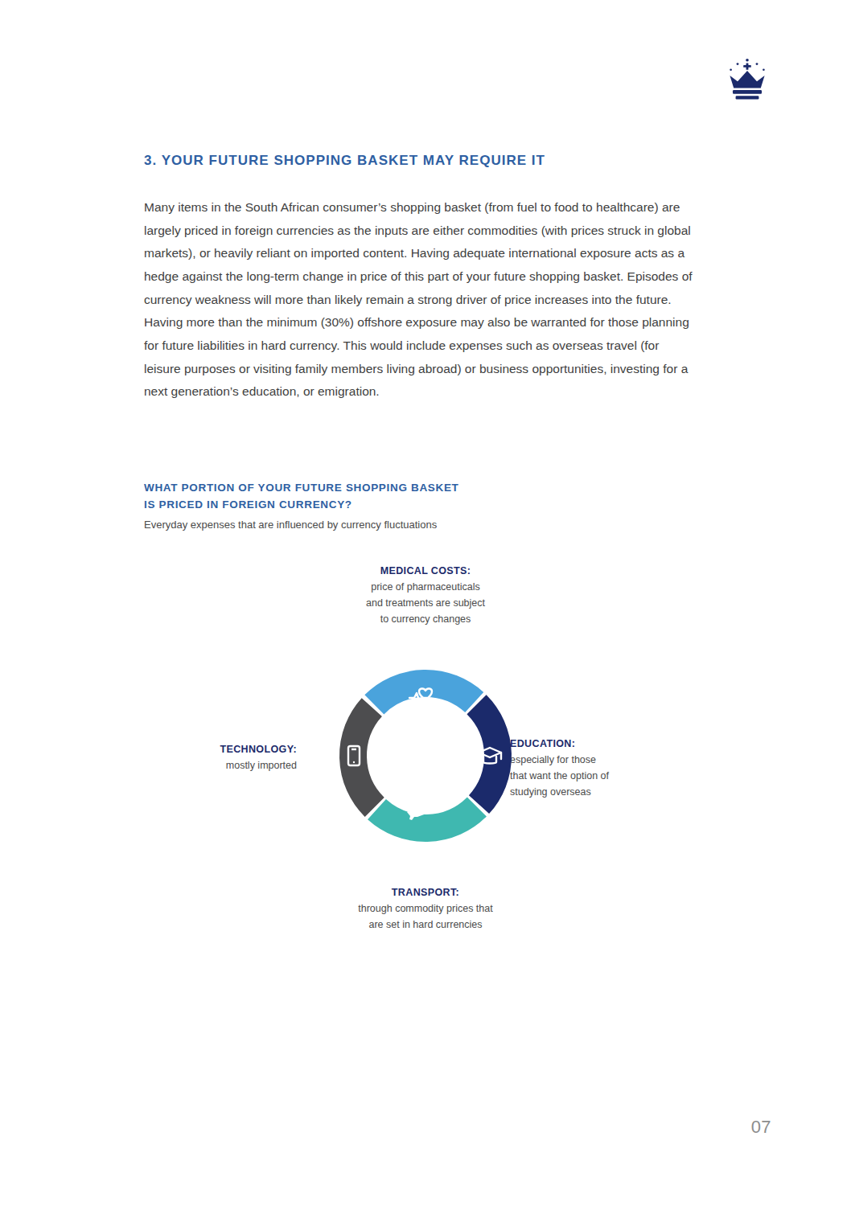3. Your future shopping basket may require it
Many items in the South African consumer’s shopping basket (from fuel to food to healthcare) are largely priced in foreign currencies as the inputs are either commodities (with prices struck in global markets), or heavily reliant on imported content. Having adequate international exposure acts as a hedge against the long-term change in price of this part of your future shopping basket. Episodes of currency weakness will more than likely remain a strong driver of price increases into the future. Having more than the minimum (30%) offshore exposure may also be warranted for those planning for future liabilities in hard currency. This would include expenses such as overseas travel (for leisure purposes or visiting family members living abroad) or business opportunities, investing for a next generation’s education, or emigration.
What portion of your future shopping basket
is priced in foreign currency?
Everyday expenses that are influenced by currency fluctuations
Medical costs: price of pharmaceuticals
and treatments are subject
to currency changes
Education: especially for those
that want the option of
studying overseas
Transport: through commodity prices that
are set in hard currencies
Technology: mostly imported
07